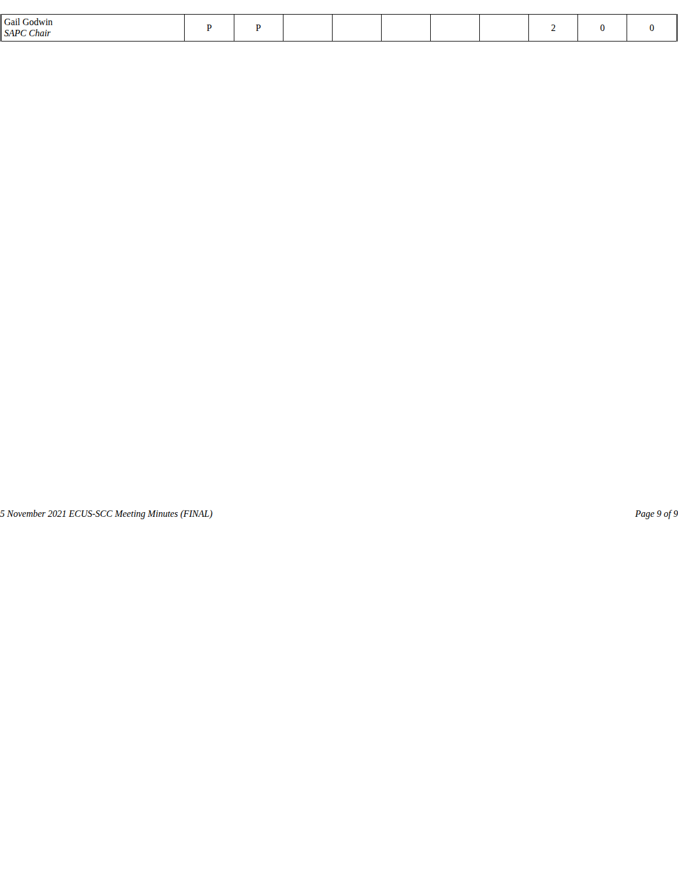| Gail Godwin SAPC Chair | P | P | | | | | | 2 | 0 | 0 |
5 November 2021 ECUS-SCC Meeting Minutes (FINAL) Page 9 of 9